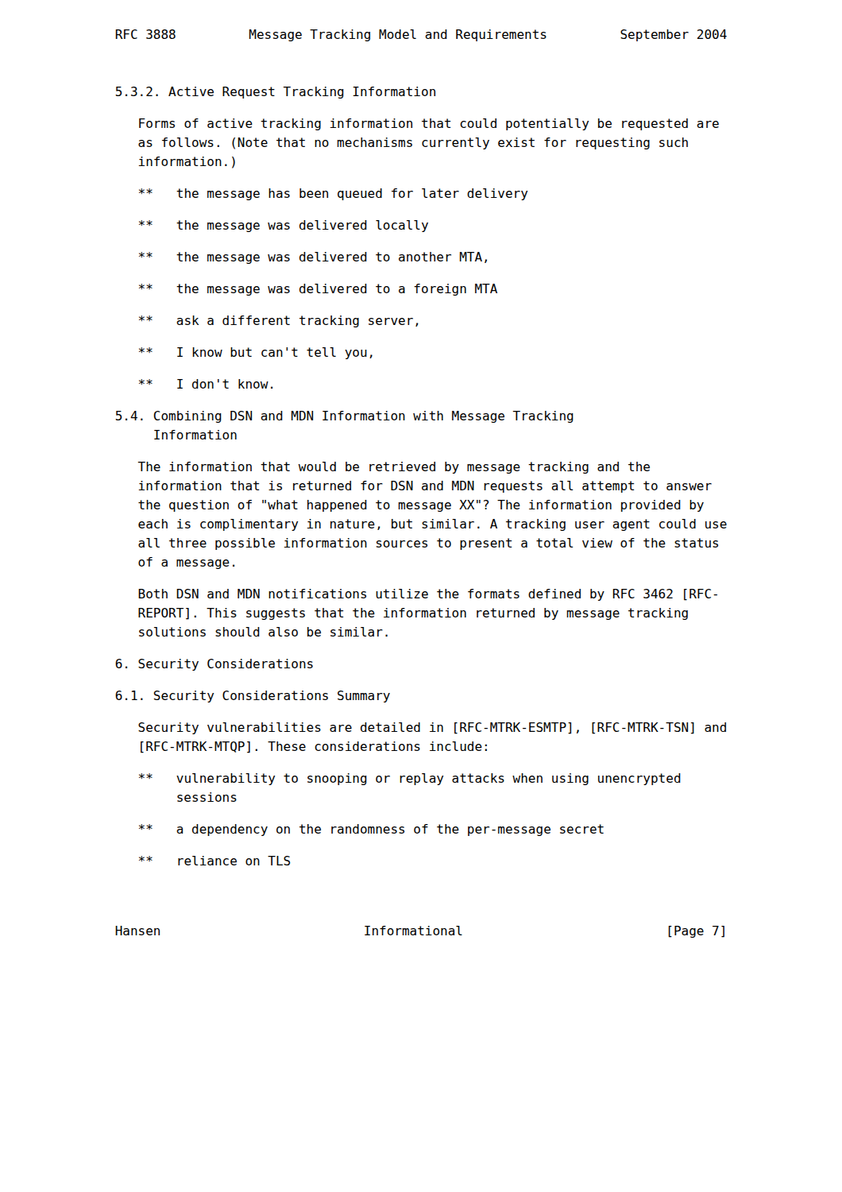RFC 3888 Message Tracking Model and Requirements September 2004
5.3.2. Active Request Tracking Information
Forms of active tracking information that could potentially be requested are as follows. (Note that no mechanisms currently exist for requesting such information.)
the message has been queued for later delivery
the message was delivered locally
the message was delivered to another MTA,
the message was delivered to a foreign MTA
ask a different tracking server,
I know but can't tell you,
I don't know.
5.4. Combining DSN and MDN Information with Message Tracking
Information
The information that would be retrieved by message tracking and the information that is returned for DSN and MDN requests all attempt to answer the question of "what happened to message XX"? The information provided by each is complimentary in nature, but similar. A tracking user agent could use all three possible information sources to present a total view of the status of a message.
Both DSN and MDN notifications utilize the formats defined by RFC 3462 [RFC-REPORT]. This suggests that the information returned by message tracking solutions should also be similar.
6. Security Considerations
6.1. Security Considerations Summary
Security vulnerabilities are detailed in [RFC-MTRK-ESMTP], [RFC-MTRK-TSN] and [RFC-MTRK-MTQP]. These considerations include:
vulnerability to snooping or replay attacks when using unencrypted sessions
a dependency on the randomness of the per-message secret
reliance on TLS
Hansen Informational [Page 7]